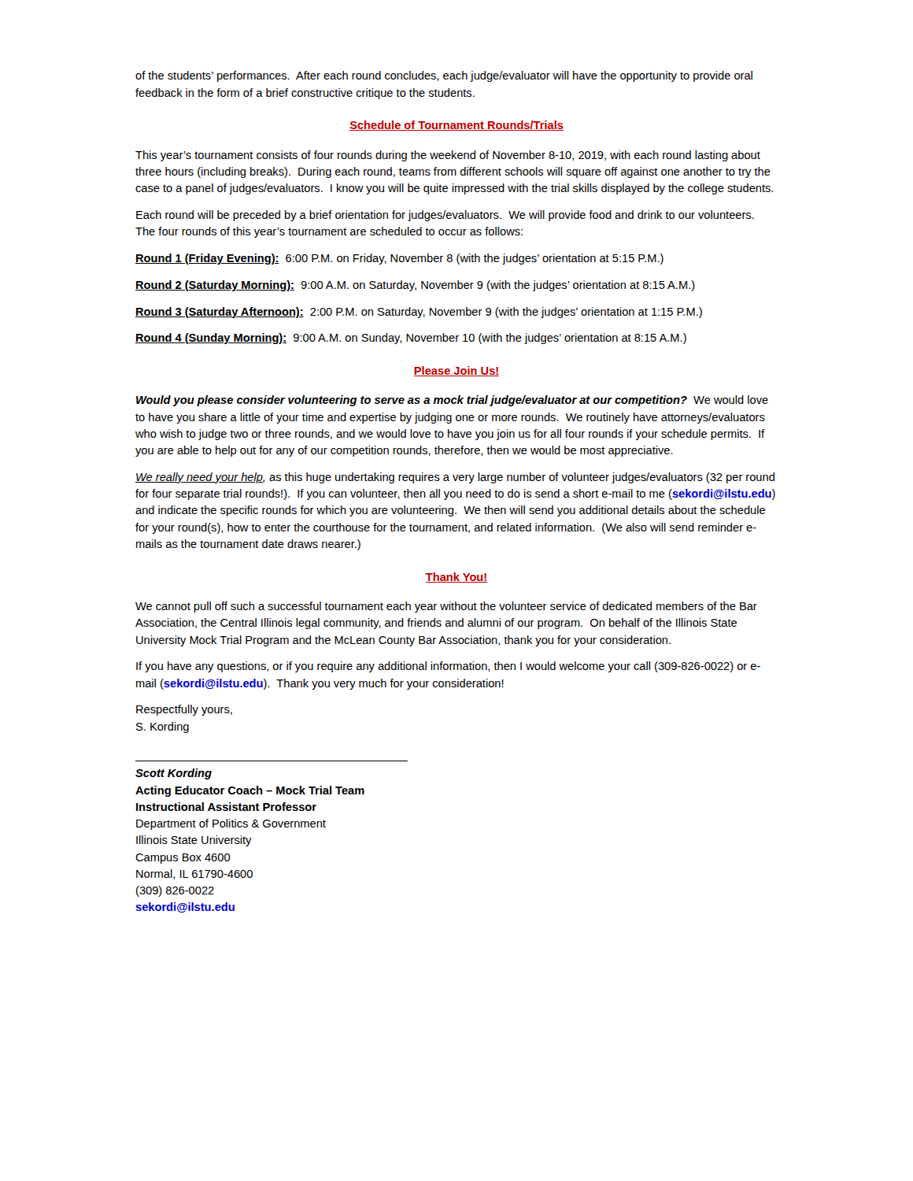of the students’ performances. After each round concludes, each judge/evaluator will have the opportunity to provide oral feedback in the form of a brief constructive critique to the students.
Schedule of Tournament Rounds/Trials
This year’s tournament consists of four rounds during the weekend of November 8-10, 2019, with each round lasting about three hours (including breaks). During each round, teams from different schools will square off against one another to try the case to a panel of judges/evaluators. I know you will be quite impressed with the trial skills displayed by the college students.
Each round will be preceded by a brief orientation for judges/evaluators. We will provide food and drink to our volunteers. The four rounds of this year’s tournament are scheduled to occur as follows:
Round 1 (Friday Evening): 6:00 P.M. on Friday, November 8 (with the judges’ orientation at 5:15 P.M.)
Round 2 (Saturday Morning): 9:00 A.M. on Saturday, November 9 (with the judges’ orientation at 8:15 A.M.)
Round 3 (Saturday Afternoon): 2:00 P.M. on Saturday, November 9 (with the judges’ orientation at 1:15 P.M.)
Round 4 (Sunday Morning): 9:00 A.M. on Sunday, November 10 (with the judges’ orientation at 8:15 A.M.)
Please Join Us!
Would you please consider volunteering to serve as a mock trial judge/evaluator at our competition? We would love to have you share a little of your time and expertise by judging one or more rounds. We routinely have attorneys/evaluators who wish to judge two or three rounds, and we would love to have you join us for all four rounds if your schedule permits. If you are able to help out for any of our competition rounds, therefore, then we would be most appreciative.
We really need your help, as this huge undertaking requires a very large number of volunteer judges/evaluators (32 per round for four separate trial rounds!). If you can volunteer, then all you need to do is send a short e-mail to me (sekordi@ilstu.edu) and indicate the specific rounds for which you are volunteering. We then will send you additional details about the schedule for your round(s), how to enter the courthouse for the tournament, and related information. (We also will send reminder e-mails as the tournament date draws nearer.)
Thank You!
We cannot pull off such a successful tournament each year without the volunteer service of dedicated members of the Bar Association, the Central Illinois legal community, and friends and alumni of our program. On behalf of the Illinois State University Mock Trial Program and the McLean County Bar Association, thank you for your consideration.
If you have any questions, or if you require any additional information, then I would welcome your call (309-826-0022) or e-mail (sekordi@ilstu.edu). Thank you very much for your consideration!
Respectfully yours,
S. Kording
Scott Kording
Acting Educator Coach – Mock Trial Team
Instructional Assistant Professor
Department of Politics & Government
Illinois State University
Campus Box 4600
Normal, IL 61790-4600
(309) 826-0022
sekordi@ilstu.edu